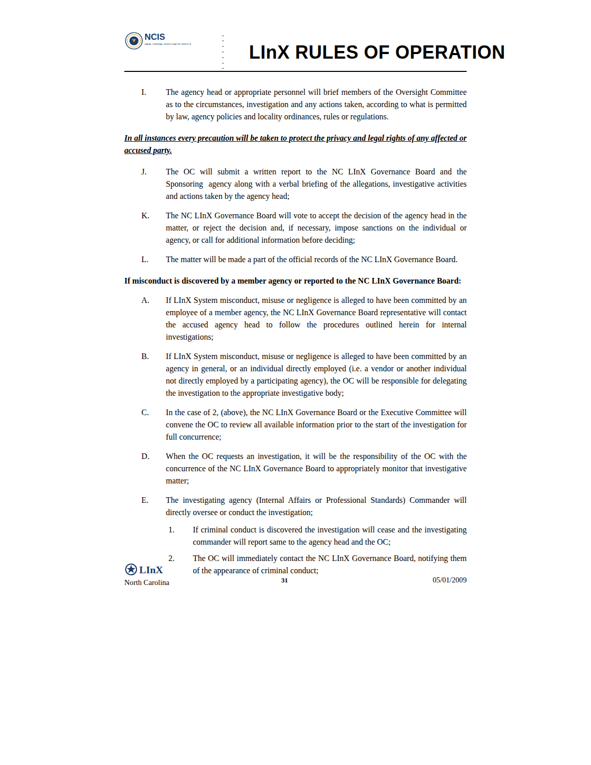.
.
.
.
.
.
.
LInX RULES OF OPERATION
I. The agency head or appropriate personnel will brief members of the Oversight Committee as to the circumstances, investigation and any actions taken, according to what is permitted by law, agency policies and locality ordinances, rules or regulations.
In all instances every precaution will be taken to protect the privacy and legal rights of any affected or accused party.
J. The OC will submit a written report to the NC LInX Governance Board and the Sponsoring agency along with a verbal briefing of the allegations, investigative activities and actions taken by the agency head;
K. The NC LInX Governance Board will vote to accept the decision of the agency head in the matter, or reject the decision and, if necessary, impose sanctions on the individual or agency, or call for additional information before deciding;
L. The matter will be made a part of the official records of the NC LInX Governance Board.
If misconduct is discovered by a member agency or reported to the NC LInX Governance Board:
A. If LInX System misconduct, misuse or negligence is alleged to have been committed by an employee of a member agency, the NC LInX Governance Board representative will contact the accused agency head to follow the procedures outlined herein for internal investigations;
B. If LInX System misconduct, misuse or negligence is alleged to have been committed by an agency in general, or an individual directly employed (i.e. a vendor or another individual not directly employed by a participating agency), the OC will be responsible for delegating the investigation to the appropriate investigative body;
C. In the case of 2, (above), the NC LInX Governance Board or the Executive Committee will convene the OC to review all available information prior to the start of the investigation for full concurrence;
D. When the OC requests an investigation, it will be the responsibility of the OC with the concurrence of the NC LInX Governance Board to appropriately monitor that investigative matter;
E. The investigating agency (Internal Affairs or Professional Standards) Commander will directly oversee or conduct the investigation;
1. If criminal conduct is discovered the investigation will cease and the investigating commander will report same to the agency head and the OC;
2. The OC will immediately contact the NC LInX Governance Board, notifying them of the appearance of criminal conduct;
North Carolina
31
05/01/2009